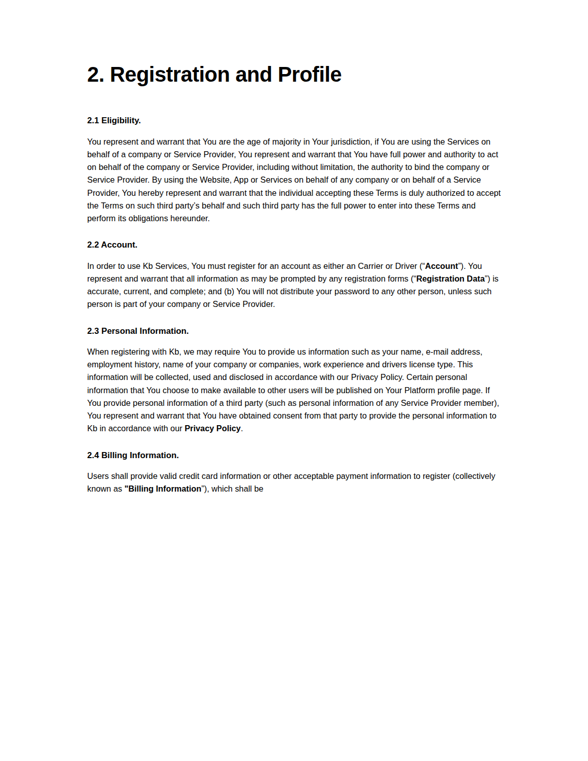2. Registration and Profile
2.1 Eligibility.
You represent and warrant that You are the age of majority in Your jurisdiction, if You are using the Services on behalf of a company or Service Provider, You represent and warrant that You have full power and authority to act on behalf of the company or Service Provider, including without limitation, the authority to bind the company or Service Provider. By using the Website, App or Services on behalf of any company or on behalf of a Service Provider, You hereby represent and warrant that the individual accepting these Terms is duly authorized to accept the Terms on such third party’s behalf and such third party has the full power to enter into these Terms and perform its obligations hereunder.
2.2 Account.
In order to use Kb Services, You must register for an account as either an Carrier or Driver (“Account”). You represent and warrant that all information as may be prompted by any registration forms (“Registration Data”) is accurate, current, and complete; and (b) You will not distribute your password to any other person, unless such person is part of your company or Service Provider.
2.3 Personal Information.
When registering with Kb, we may require You to provide us information such as your name, e-mail address, employment history, name of your company or companies, work experience and drivers license type. This information will be collected, used and disclosed in accordance with our Privacy Policy. Certain personal information that You choose to make available to other users will be published on Your Platform profile page. If You provide personal information of a third party (such as personal information of any Service Provider member), You represent and warrant that You have obtained consent from that party to provide the personal information to Kb in accordance with our Privacy Policy.
2.4 Billing Information.
Users shall provide valid credit card information or other acceptable payment information to register (collectively known as "Billing Information”), which shall be